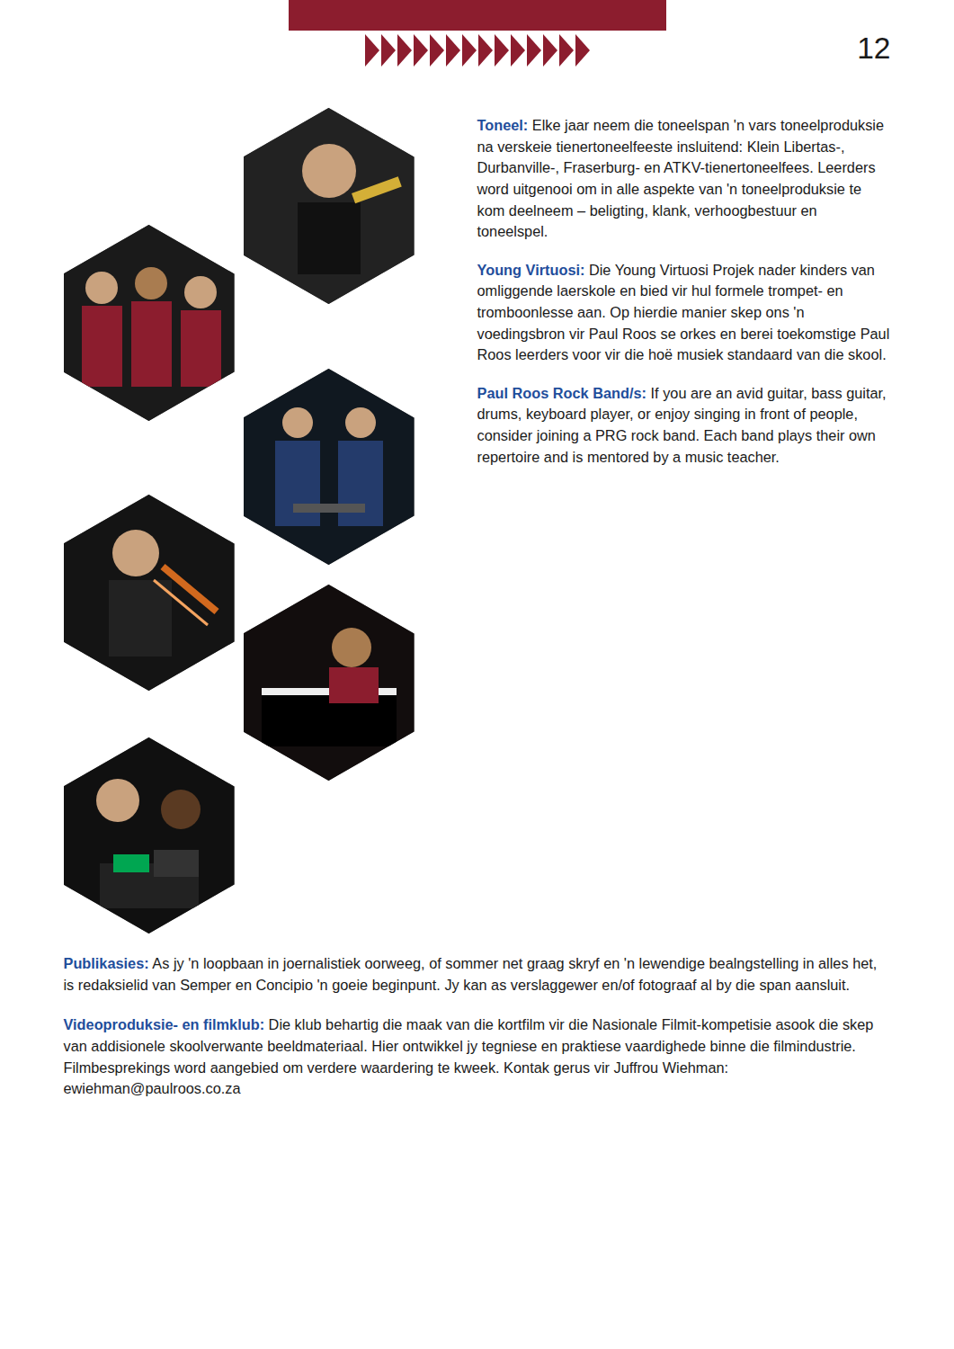12
Toneel: Elke jaar neem die toneelspan 'n vars toneelproduksie na verskeie tienertoneelfeeste insluitend: Klein Libertas-, Durbanville-, Fraserburg- en ATKV-tienertoneelfees. Leerders word uitgenooi om in alle aspekte van 'n toneelproduksie te kom deelneem – beligting, klank, verhoogbestuur en toneelspel.
Young Virtuosi: Die Young Virtuosi Projek nader kinders van omliggende laerskole en bied vir hul formele trompet- en tromboonlesse aan. Op hierdie manier skep ons 'n voedingsbron vir Paul Roos se orkes en berei toekomstige Paul Roos leerders voor vir die hoë musiek standaard van die skool.
Paul Roos Rock Band/s: If you are an avid guitar, bass guitar, drums, keyboard player, or enjoy singing in front of people, consider joining a PRG rock band. Each band plays their own repertoire and is mentored by a music teacher.
Publikasies: As jy 'n loopbaan in joernalistiek oorweeg, of sommer net graag skryf en 'n lewendige bealngstelling in alles het, is redaksielid van Semper en Concipio 'n goeie beginpunt. Jy kan as verslaggewer en/of fotograaf al by die span aansluit.
Videoproduksie- en filmklub: Die klub behartig die maak van die kortfilm vir die Nasionale Filmit-kompetisie asook die skep van addisionele skoolverwante beeldmateriaal. Hier ontwikkel jy tegniese en praktiese vaardighede binne die filmindustrie. Filmbesprekings word aangebied om verdere waardering te kweek. Kontak gerus vir Juffrou Wiehman: ewiehman@paulroos.co.za